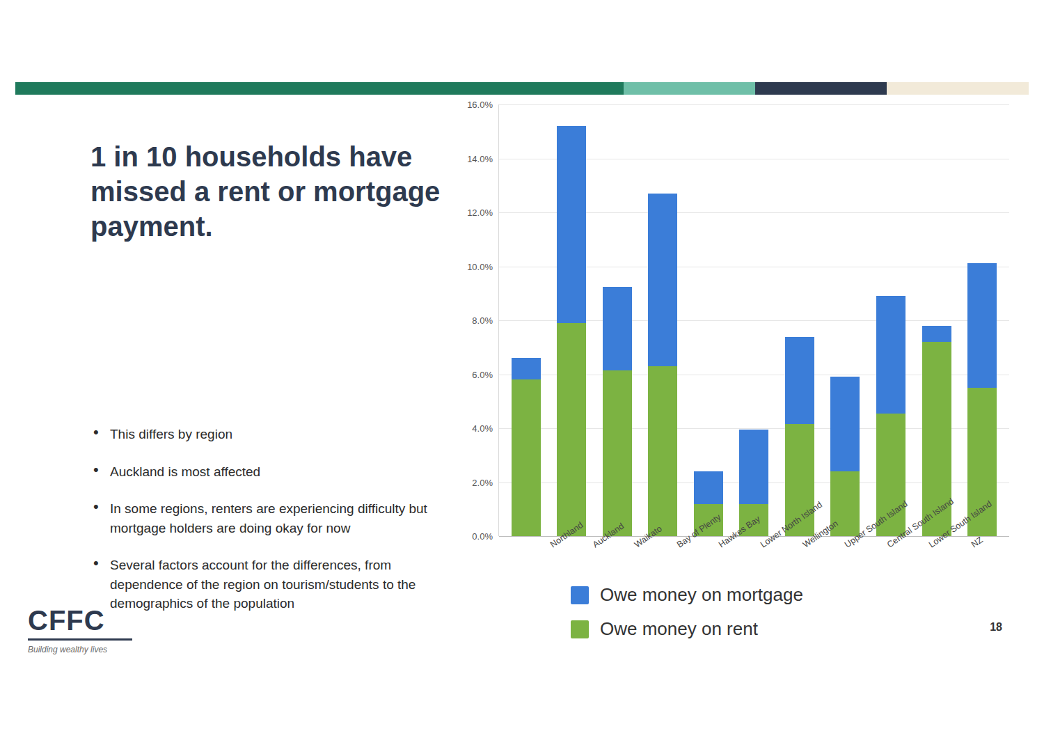1 in 10 households have missed a rent or mortgage payment.
This differs by region
Auckland is most affected
In some regions, renters are experiencing difficulty but mortgage holders are doing okay for now
Several factors account for the differences, from dependence of the region on tourism/students to the demographics of the population
16.0%
14.0%
12.0%
10.0%
8.0%
6.0%
4.0%
2.0%
0.0%
Northland
Auckland
Waikato
Bay of Plenty
Hawkes Bay
Lower North Island
Wellington
Upper South Island
Central South Island
Lower South Island
NZ
Owe money on mortgage
Owe money on rent
CFFC
Building wealthy lives
18